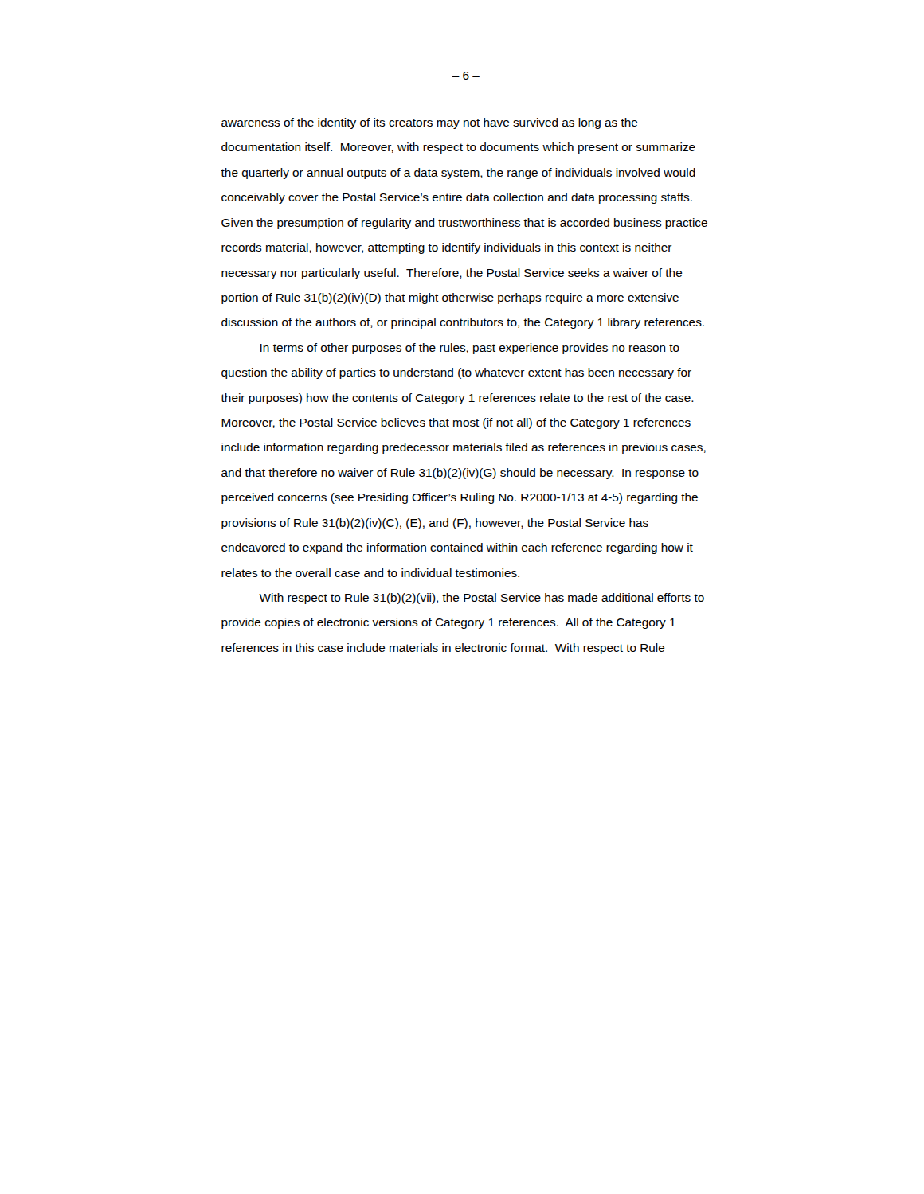– 6 –
awareness of the identity of its creators may not have survived as long as the documentation itself. Moreover, with respect to documents which present or summarize the quarterly or annual outputs of a data system, the range of individuals involved would conceivably cover the Postal Service’s entire data collection and data processing staffs. Given the presumption of regularity and trustworthiness that is accorded business practice records material, however, attempting to identify individuals in this context is neither necessary nor particularly useful. Therefore, the Postal Service seeks a waiver of the portion of Rule 31(b)(2)(iv)(D) that might otherwise perhaps require a more extensive discussion of the authors of, or principal contributors to, the Category 1 library references.
In terms of other purposes of the rules, past experience provides no reason to question the ability of parties to understand (to whatever extent has been necessary for their purposes) how the contents of Category 1 references relate to the rest of the case. Moreover, the Postal Service believes that most (if not all) of the Category 1 references include information regarding predecessor materials filed as references in previous cases, and that therefore no waiver of Rule 31(b)(2)(iv)(G) should be necessary. In response to perceived concerns (see Presiding Officer’s Ruling No. R2000-1/13 at 4-5) regarding the provisions of Rule 31(b)(2)(iv)(C), (E), and (F), however, the Postal Service has endeavored to expand the information contained within each reference regarding how it relates to the overall case and to individual testimonies.
With respect to Rule 31(b)(2)(vii), the Postal Service has made additional efforts to provide copies of electronic versions of Category 1 references. All of the Category 1 references in this case include materials in electronic format. With respect to Rule